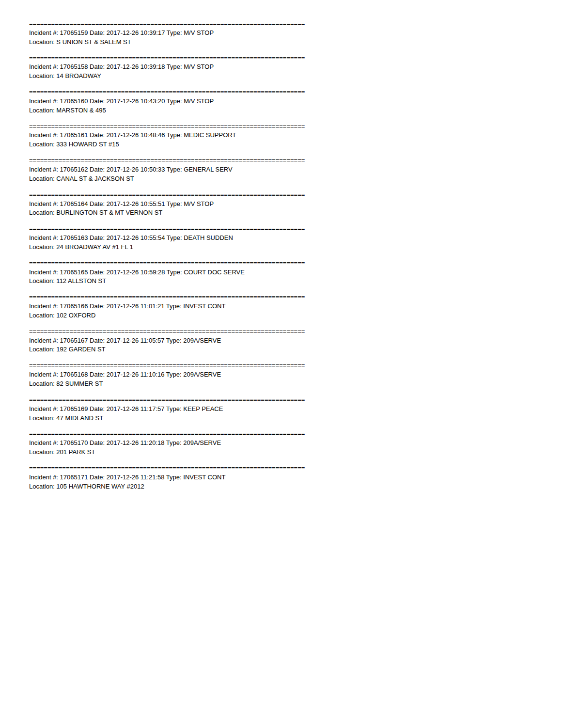===========================================================================
Incident #: 17065159 Date: 2017-12-26 10:39:17 Type: M/V STOP
Location: S UNION ST & SALEM ST
===========================================================================
Incident #: 17065158 Date: 2017-12-26 10:39:18 Type: M/V STOP
Location: 14 BROADWAY
===========================================================================
Incident #: 17065160 Date: 2017-12-26 10:43:20 Type: M/V STOP
Location: MARSTON & 495
===========================================================================
Incident #: 17065161 Date: 2017-12-26 10:48:46 Type: MEDIC SUPPORT
Location: 333 HOWARD ST #15
===========================================================================
Incident #: 17065162 Date: 2017-12-26 10:50:33 Type: GENERAL SERV
Location: CANAL ST & JACKSON ST
===========================================================================
Incident #: 17065164 Date: 2017-12-26 10:55:51 Type: M/V STOP
Location: BURLINGTON ST & MT VERNON ST
===========================================================================
Incident #: 17065163 Date: 2017-12-26 10:55:54 Type: DEATH SUDDEN
Location: 24 BROADWAY AV #1 FL 1
===========================================================================
Incident #: 17065165 Date: 2017-12-26 10:59:28 Type: COURT DOC SERVE
Location: 112 ALLSTON ST
===========================================================================
Incident #: 17065166 Date: 2017-12-26 11:01:21 Type: INVEST CONT
Location: 102 OXFORD
===========================================================================
Incident #: 17065167 Date: 2017-12-26 11:05:57 Type: 209A/SERVE
Location: 192 GARDEN ST
===========================================================================
Incident #: 17065168 Date: 2017-12-26 11:10:16 Type: 209A/SERVE
Location: 82 SUMMER ST
===========================================================================
Incident #: 17065169 Date: 2017-12-26 11:17:57 Type: KEEP PEACE
Location: 47 MIDLAND ST
===========================================================================
Incident #: 17065170 Date: 2017-12-26 11:20:18 Type: 209A/SERVE
Location: 201 PARK ST
===========================================================================
Incident #: 17065171 Date: 2017-12-26 11:21:58 Type: INVEST CONT
Location: 105 HAWTHORNE WAY #2012